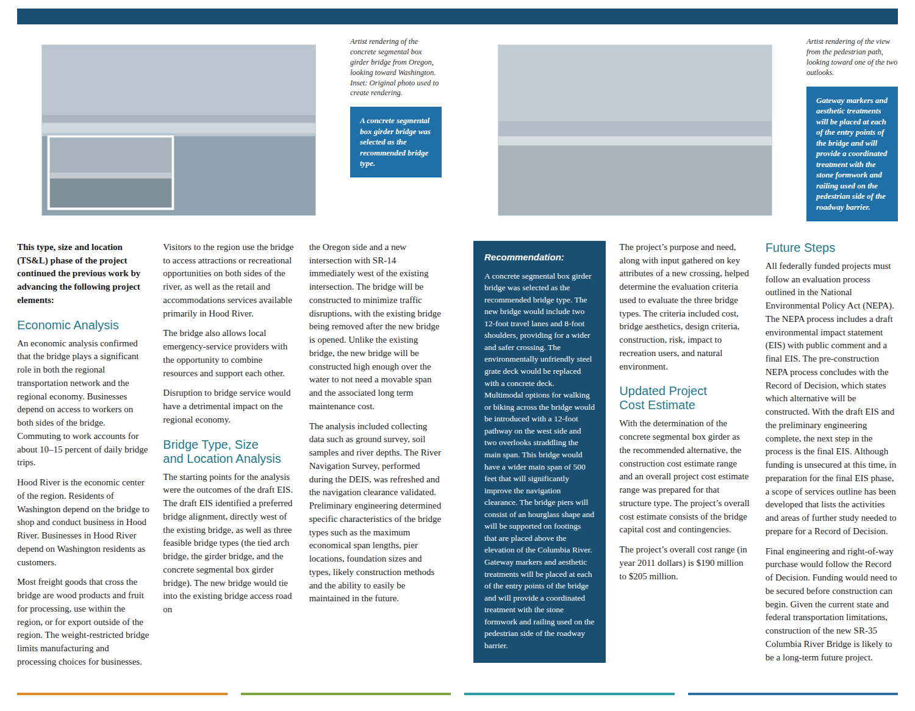Artist rendering of the concrete segmental box girder bridge from Oregon, looking toward Washington. Inset: Original photo used to create rendering.
A concrete segmental box girder bridge was selected as the recommended bridge type.
This type, size and location (TS&L) phase of the project continued the previous work by advancing the following project elements:
Economic Analysis
An economic analysis confirmed that the bridge plays a significant role in both the regional transportation network and the regional economy. Businesses depend on access to workers on both sides of the bridge. Commuting to work accounts for about 10–15 percent of daily bridge trips.
Hood River is the economic center of the region. Residents of Washington depend on the bridge to shop and conduct business in Hood River. Businesses in Hood River depend on Washington residents as customers.
Most freight goods that cross the bridge are wood products and fruit for processing, use within the region, or for export outside of the region. The weight-restricted bridge limits manufacturing and processing choices for businesses.
Visitors to the region use the bridge to access attractions or recreational opportunities on both sides of the river, as well as the retail and accommodations services available primarily in Hood River.
The bridge also allows local emergency-service providers with the opportunity to combine resources and support each other.
Disruption to bridge service would have a detrimental impact on the regional economy.
Bridge Type, Size
and Location Analysis
The starting points for the analysis were the outcomes of the draft EIS. The draft EIS identified a preferred bridge alignment, directly west of the existing bridge, as well as three feasible bridge types (the tied arch bridge, the girder bridge, and the concrete segmental box girder bridge). The new bridge would tie into the existing bridge access road on
the Oregon side and a new intersection with SR-14 immediately west of the existing intersection. The bridge will be constructed to minimize traffic disruptions, with the existing bridge being removed after the new bridge is opened. Unlike the existing bridge, the new bridge will be constructed high enough over the water to not need a movable span and the associated long term maintenance cost.
The analysis included collecting data such as ground survey, soil samples and river depths. The River Navigation Survey, performed during the DEIS, was refreshed and the navigation clearance validated. Preliminary engineering determined specific characteristics of the bridge types such as the maximum economical span lengths, pier locations, foundation sizes and types, likely construction methods and the ability to easily be maintained in the future.
Artist rendering of the view from the pedestrian path, looking toward one of the two outlooks.
Gateway markers and aesthetic treatments will be placed at each of the entry points of the bridge and will provide a coordinated treatment with the stone formwork and railing used on the pedestrian side of the roadway barrier.
Recommendation:
A concrete segmental box girder bridge was selected as the recommended bridge type. The new bridge would include two 12-foot travel lanes and 8-foot shoulders, providing for a wider and safer crossing. The environmentally unfriendly steel grate deck would be replaced with a concrete deck. Multimodal options for walking or biking across the bridge would be introduced with a 12-foot pathway on the west side and two overlooks straddling the main span. This bridge would have a wider main span of 500 feet that will significantly improve the navigation clearance. The bridge piers will consist of an hourglass shape and will be supported on footings that are placed above the elevation of the Columbia River. Gateway markers and aesthetic treatments will be placed at each of the entry points of the bridge and will provide a coordinated treatment with the stone formwork and railing used on the pedestrian side of the roadway barrier.
The project’s purpose and need, along with input gathered on key attributes of a new crossing, helped determine the evaluation criteria used to evaluate the three bridge types. The criteria included cost, bridge aesthetics, design criteria, construction, risk, impact to recreation users, and natural environment.
Updated Project
Cost Estimate
With the determination of the concrete segmental box girder as the recommended alternative, the construction cost estimate range and an overall project cost estimate range was prepared for that structure type. The project’s overall cost estimate consists of the bridge capital cost and contingencies.
The project’s overall cost range (in year 2011 dollars) is $190 million to $205 million.
Future Steps
All federally funded projects must follow an evaluation process outlined in the National Environmental Policy Act (NEPA). The NEPA process includes a draft environmental impact statement (EIS) with public comment and a final EIS. The pre-construction NEPA process concludes with the Record of Decision, which states which alternative will be constructed. With the draft EIS and the preliminary engineering complete, the next step in the process is the final EIS. Although funding is unsecured at this time, in preparation for the final EIS phase, a scope of services outline has been developed that lists the activities and areas of further study needed to prepare for a Record of Decision.
Final engineering and right-of-way purchase would follow the Record of Decision. Funding would need to be secured before construction can begin. Given the current state and federal transportation limitations, construction of the new SR-35 Columbia River Bridge is likely to be a long-term future project.